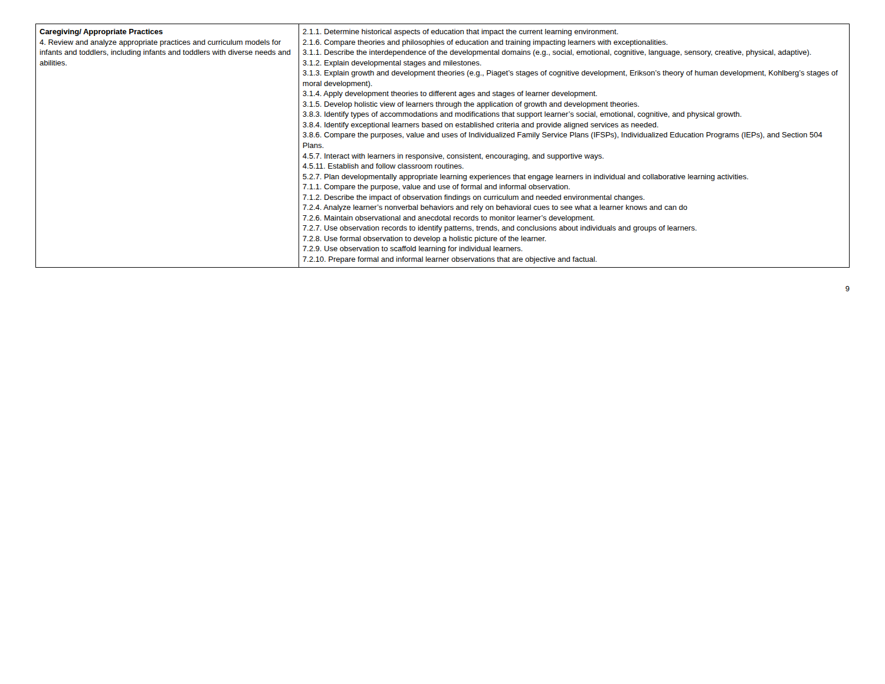| Caregiving/ Appropriate Practices 4. Review and analyze appropriate practices and curriculum models for infants and toddlers, including infants and toddlers with diverse needs and abilities. | 2.1.1. Determine historical aspects of education that impact the current learning environment. 2.1.6. Compare theories and philosophies of education and training impacting learners with exceptionalities. 3.1.1. Describe the interdependence of the developmental domains (e.g., social, emotional, cognitive, language, sensory, creative, physical, adaptive). 3.1.2. Explain developmental stages and milestones. 3.1.3. Explain growth and development theories (e.g., Piaget’s stages of cognitive development, Erikson’s theory of human development, Kohlberg’s stages of moral development). 3.1.4. Apply development theories to different ages and stages of learner development. 3.1.5. Develop holistic view of learners through the application of growth and development theories. 3.8.3. Identify types of accommodations and modifications that support learner’s social, emotional, cognitive, and physical growth. 3.8.4. Identify exceptional learners based on established criteria and provide aligned services as needed. 3.8.6. Compare the purposes, value and uses of Individualized Family Service Plans (IFSPs), Individualized Education Programs (IEPs), and Section 504 Plans. 4.5.7. Interact with learners in responsive, consistent, encouraging, and supportive ways. 4.5.11. Establish and follow classroom routines. 5.2.7. Plan developmentally appropriate learning experiences that engage learners in individual and collaborative learning activities. 7.1.1. Compare the purpose, value and use of formal and informal observation. 7.1.2. Describe the impact of observation findings on curriculum and needed environmental changes. 7.2.4. Analyze learner’s nonverbal behaviors and rely on behavioral cues to see what a learner knows and can do 7.2.6. Maintain observational and anecdotal records to monitor learner’s development. 7.2.7. Use observation records to identify patterns, trends, and conclusions about individuals and groups of learners. 7.2.8. Use formal observation to develop a holistic picture of the learner. 7.2.9. Use observation to scaffold learning for individual learners. 7.2.10. Prepare formal and informal learner observations that are objective and factual. |
9